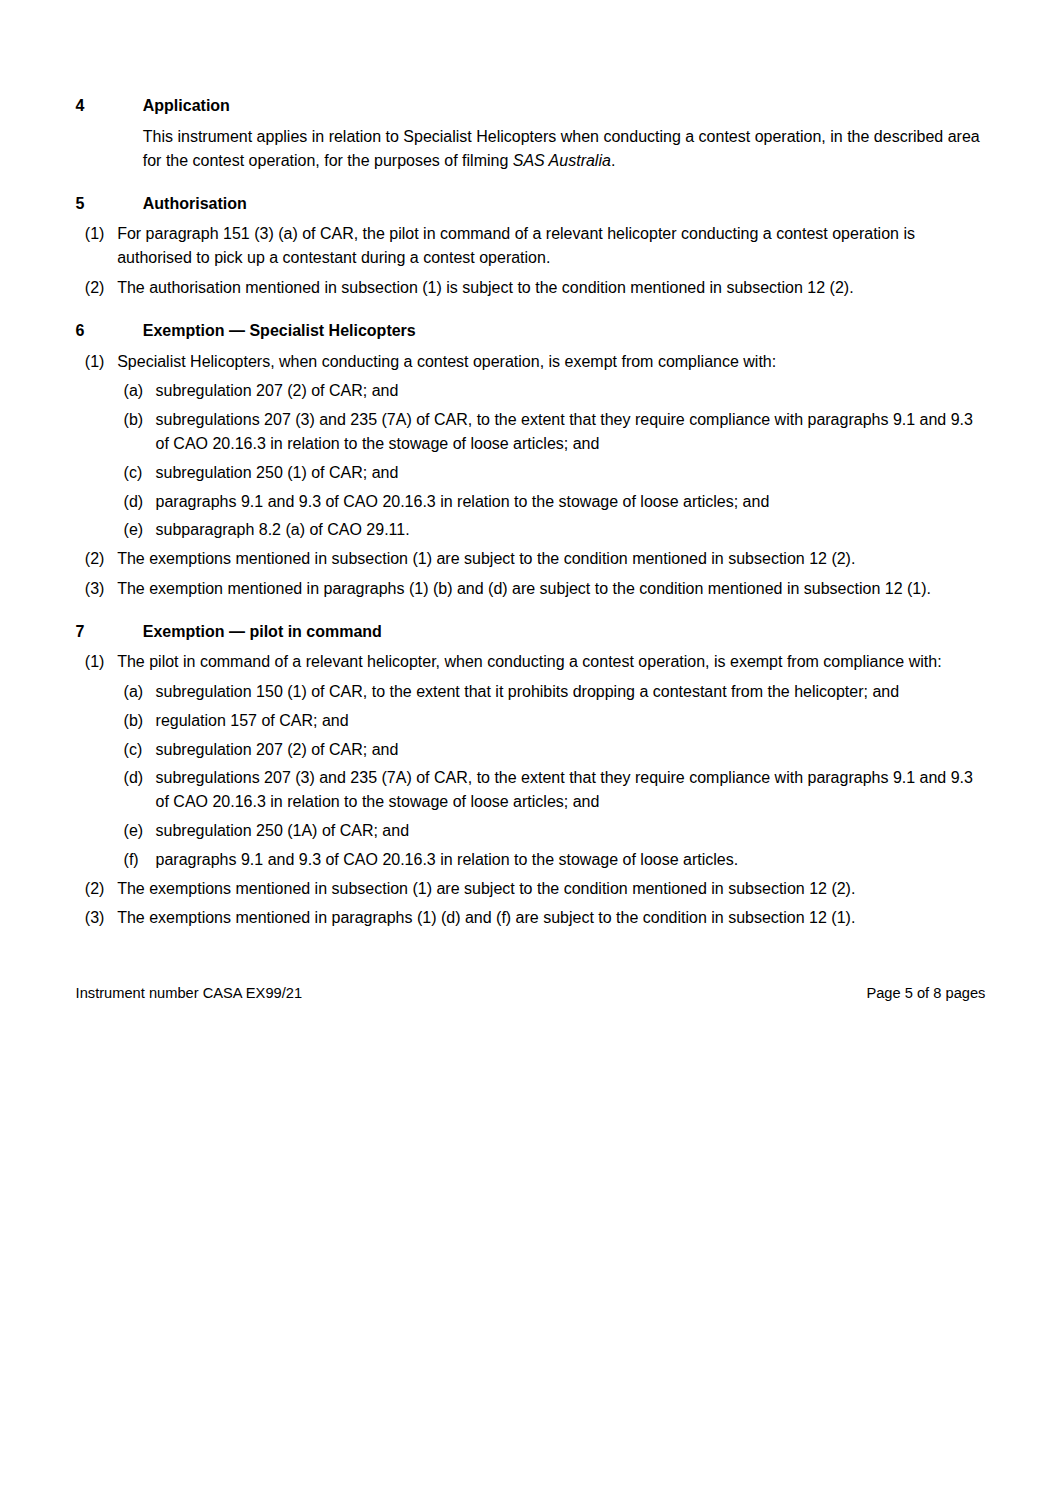4 Application
This instrument applies in relation to Specialist Helicopters when conducting a contest operation, in the described area for the contest operation, for the purposes of filming SAS Australia.
5 Authorisation
(1) For paragraph 151 (3) (a) of CAR, the pilot in command of a relevant helicopter conducting a contest operation is authorised to pick up a contestant during a contest operation.
(2) The authorisation mentioned in subsection (1) is subject to the condition mentioned in subsection 12 (2).
6 Exemption — Specialist Helicopters
(1) Specialist Helicopters, when conducting a contest operation, is exempt from compliance with:
(a) subregulation 207 (2) of CAR; and
(b) subregulations 207 (3) and 235 (7A) of CAR, to the extent that they require compliance with paragraphs 9.1 and 9.3 of CAO 20.16.3 in relation to the stowage of loose articles; and
(c) subregulation 250 (1) of CAR; and
(d) paragraphs 9.1 and 9.3 of CAO 20.16.3 in relation to the stowage of loose articles; and
(e) subparagraph 8.2 (a) of CAO 29.11.
(2) The exemptions mentioned in subsection (1) are subject to the condition mentioned in subsection 12 (2).
(3) The exemption mentioned in paragraphs (1) (b) and (d) are subject to the condition mentioned in subsection 12 (1).
7 Exemption — pilot in command
(1) The pilot in command of a relevant helicopter, when conducting a contest operation, is exempt from compliance with:
(a) subregulation 150 (1) of CAR, to the extent that it prohibits dropping a contestant from the helicopter; and
(b) regulation 157 of CAR; and
(c) subregulation 207 (2) of CAR; and
(d) subregulations 207 (3) and 235 (7A) of CAR, to the extent that they require compliance with paragraphs 9.1 and 9.3 of CAO 20.16.3 in relation to the stowage of loose articles; and
(e) subregulation 250 (1A) of CAR; and
(f) paragraphs 9.1 and 9.3 of CAO 20.16.3 in relation to the stowage of loose articles.
(2) The exemptions mentioned in subsection (1) are subject to the condition mentioned in subsection 12 (2).
(3) The exemptions mentioned in paragraphs (1) (d) and (f) are subject to the condition in subsection 12 (1).
Instrument number CASA EX99/21 Page 5 of 8 pages